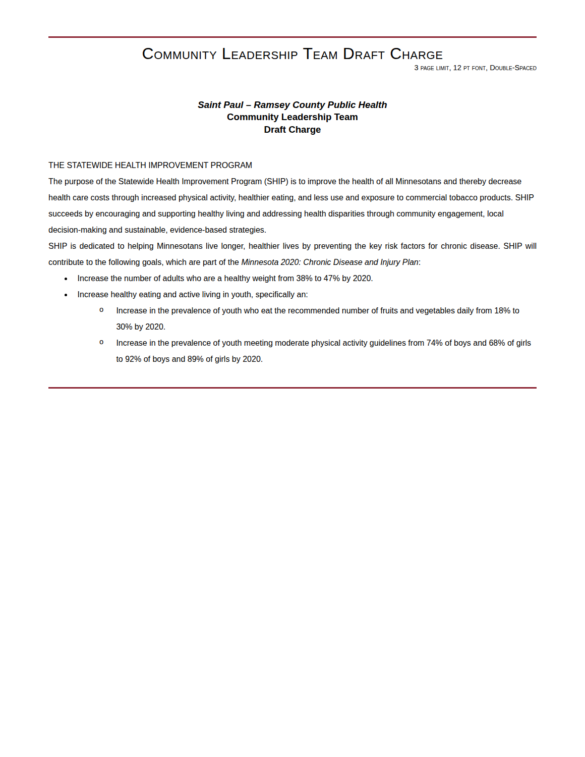Community Leadership Team Draft Charge
3 page limit, 12 pt font, Double-Spaced
Saint Paul – Ramsey County Public Health
Community Leadership Team
Draft Charge
THE STATEWIDE HEALTH IMPROVEMENT PROGRAM
The purpose of the Statewide Health Improvement Program (SHIP) is to improve the health of all Minnesotans and thereby decrease health care costs through increased physical activity, healthier eating, and less use and exposure to commercial tobacco products. SHIP succeeds by encouraging and supporting healthy living and addressing health disparities through community engagement, local decision-making and sustainable, evidence-based strategies.
SHIP is dedicated to helping Minnesotans live longer, healthier lives by preventing the key risk factors for chronic disease. SHIP will contribute to the following goals, which are part of the Minnesota 2020: Chronic Disease and Injury Plan:
Increase the number of adults who are a healthy weight from 38% to 47% by 2020.
Increase healthy eating and active living in youth, specifically an:
Increase in the prevalence of youth who eat the recommended number of fruits and vegetables daily from 18% to 30% by 2020.
Increase in the prevalence of youth meeting moderate physical activity guidelines from 74% of boys and 68% of girls to 92% of boys and 89% of girls by 2020.